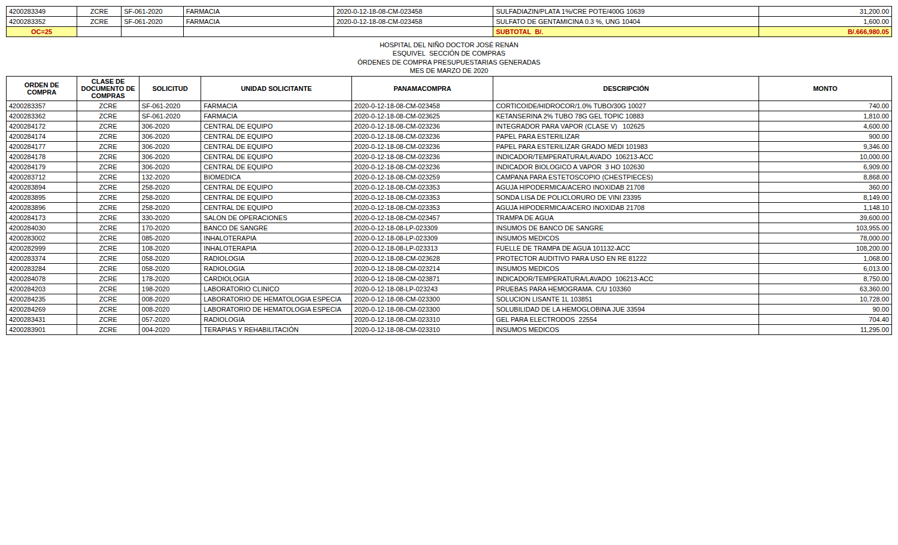| 4200283349 | ZCRE | SF-061-2020 | FARMACIA | 2020-0-12-18-08-CM-023458 | SULFADIAZIN/PLATA 1%/CRE POTE/400G 10639 | 31,200.00 |
| 4200283352 | ZCRE | SF-061-2020 | FARMACIA | 2020-0-12-18-08-CM-023458 | SULFATO DE GENTAMICINA 0.3 %, UNG 10404 | 1,600.00 |
| OC=25 | | | | | SUBTOTAL B/. | B/.666,980.05 |
HOSPITAL DEL NIÑO DOCTOR JOSÉ RENÁN
ESQUIVEL SECCIÓN DE COMPRAS
ÓRDENES DE COMPRA PRESUPUESTARIAS GENERADAS
MES DE MARZO DE 2020
| ORDEN DE COMPRA | CLASE DE DOCUMENTO DE COMPRAS | SOLICITUD | UNIDAD SOLICITANTE | PANAMACOMPRA | DESCRIPCIÓN | MONTO |
| --- | --- | --- | --- | --- | --- | --- |
| 4200283357 | ZCRE | SF-061-2020 | FARMACIA | 2020-0-12-18-08-CM-023458 | CORTICOIDE/HIDROCOR/1.0% TUBO/30G 10027 | 740.00 |
| 4200283362 | ZCRE | SF-061-2020 | FARMACIA | 2020-0-12-18-08-CM-023625 | KETANSERINA 2% TUBO 78G GEL TOPIC 10883 | 1,810.00 |
| 4200284172 | ZCRE | 306-2020 | CENTRAL DE EQUIPO | 2020-0-12-18-08-CM-023236 | INTEGRADOR PARA VAPOR (CLASE V) 102625 | 4,600.00 |
| 4200284174 | ZCRE | 306-2020 | CENTRAL DE EQUIPO | 2020-0-12-18-08-CM-023236 | PAPEL PARA ESTERILIZAR | 900.00 |
| 4200284177 | ZCRE | 306-2020 | CENTRAL DE EQUIPO | 2020-0-12-18-08-CM-023236 | PAPEL PARA ESTERILIZAR GRADO MÉDI 101983 | 9,346.00 |
| 4200284178 | ZCRE | 306-2020 | CENTRAL DE EQUIPO | 2020-0-12-18-08-CM-023236 | INDICADOR/TEMPERATURA/LAVADO 106213-ACC | 10,000.00 |
| 4200284179 | ZCRE | 306-2020 | CENTRAL DE EQUIPO | 2020-0-12-18-08-CM-023236 | INDICADOR BIOLOGICO A VAPOR 3 HO 102630 | 6,909.00 |
| 4200283712 | ZCRE | 132-2020 | BIOMEDICA | 2020-0-12-18-08-CM-023259 | CAMPANA PARA ESTETOSCOPIO (CHESTPIECES) | 8,868.00 |
| 4200283894 | ZCRE | 258-2020 | CENTRAL DE EQUIPO | 2020-0-12-18-08-CM-023353 | AGUJA HIPODERMICA/ACERO INOXIDAB 21708 | 360.00 |
| 4200283895 | ZCRE | 258-2020 | CENTRAL DE EQUIPO | 2020-0-12-18-08-CM-023353 | SONDA LISA DE POLICLORURO DE VINI 23395 | 8,149.00 |
| 4200283896 | ZCRE | 258-2020 | CENTRAL DE EQUIPO | 2020-0-12-18-08-CM-023353 | AGUJA HIPODERMICA/ACERO INOXIDAB 21708 | 1,148.10 |
| 4200284173 | ZCRE | 330-2020 | SALON DE OPERACIONES | 2020-0-12-18-08-CM-023457 | TRAMPA DE AGUA | 39,600.00 |
| 4200284030 | ZCRE | 170-2020 | BANCO DE SANGRE | 2020-0-12-18-08-LP-023309 | INSUMOS DE BANCO DE SANGRE | 103,955.00 |
| 4200283002 | ZCRE | 085-2020 | INHALOTERAPIA | 2020-0-12-18-08-LP-023309 | INSUMOS MEDICOS | 78,000.00 |
| 4200282999 | ZCRE | 108-2020 | INHALOTERAPIA | 2020-0-12-18-08-LP-023313 | FUELLE DE TRAMPA DE AGUA 101132-ACC | 108,200.00 |
| 4200283374 | ZCRE | 058-2020 | RADIOLOGIA | 2020-0-12-18-08-CM-023628 | PROTECTOR AUDITIVO PARA USO EN RE 81222 | 1,068.00 |
| 4200283284 | ZCRE | 058-2020 | RADIOLOGIA | 2020-0-12-18-08-CM-023214 | INSUMOS MEDICOS | 6,013.00 |
| 4200284078 | ZCRE | 178-2020 | CARDIOLOGIA | 2020-0-12-18-08-CM-023871 | INDICADOR/TEMPERATURA/LAVADO 106213-ACC | 8,750.00 |
| 4200284203 | ZCRE | 198-2020 | LABORATORIO CLINICO | 2020-0-12-18-08-LP-023243 | PRUEBAS PARA HEMOGRAMA. C/U 103360 | 63,360.00 |
| 4200284235 | ZCRE | 008-2020 | LABORATORIO DE HEMATOLOGIA ESPECIA | 2020-0-12-18-08-CM-023300 | SOLUCION LISANTE 1L 103851 | 10,728.00 |
| 4200284269 | ZCRE | 008-2020 | LABORATORIO DE HEMATOLOGIA ESPECIA | 2020-0-12-18-08-CM-023300 | SOLUBILIDAD DE LA HEMOGLOBINA JUE 33594 | 90.00 |
| 4200283431 | ZCRE | 057-2020 | RADIOLOGIA | 2020-0-12-18-08-CM-023310 | GEL PARA ELECTRODOS 22554 | 704.40 |
| 4200283901 | ZCRE | 004-2020 | TERAPIAS Y REHABILITACIÓN | 2020-0-12-18-08-CM-023310 | INSUMOS MEDICOS | 11,295.00 |